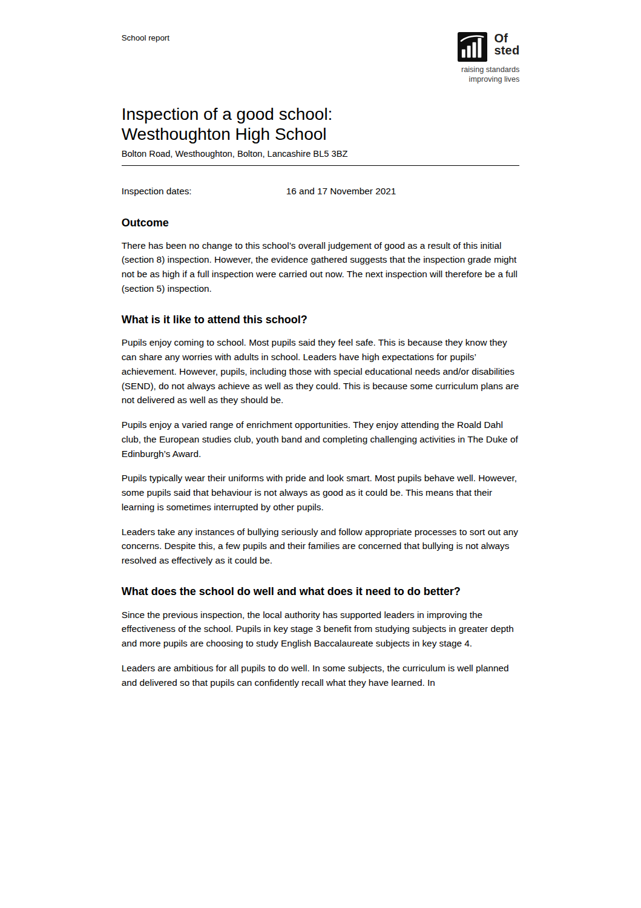School report
Of sted
raising standards
improving lives
Inspection of a good school:
Westhoughton High School
Bolton Road, Westhoughton, Bolton, Lancashire BL5 3BZ
Inspection dates: 16 and 17 November 2021
Outcome
There has been no change to this school’s overall judgement of good as a result of this initial (section 8) inspection. However, the evidence gathered suggests that the inspection grade might not be as high if a full inspection were carried out now. The next inspection will therefore be a full (section 5) inspection.
What is it like to attend this school?
Pupils enjoy coming to school. Most pupils said they feel safe. This is because they know they can share any worries with adults in school. Leaders have high expectations for pupils’ achievement. However, pupils, including those with special educational needs and/or disabilities (SEND), do not always achieve as well as they could. This is because some curriculum plans are not delivered as well as they should be.
Pupils enjoy a varied range of enrichment opportunities. They enjoy attending the Roald Dahl club, the European studies club, youth band and completing challenging activities in The Duke of Edinburgh’s Award.
Pupils typically wear their uniforms with pride and look smart. Most pupils behave well. However, some pupils said that behaviour is not always as good as it could be. This means that their learning is sometimes interrupted by other pupils.
Leaders take any instances of bullying seriously and follow appropriate processes to sort out any concerns. Despite this, a few pupils and their families are concerned that bullying is not always resolved as effectively as it could be.
What does the school do well and what does it need to do better?
Since the previous inspection, the local authority has supported leaders in improving the effectiveness of the school. Pupils in key stage 3 benefit from studying subjects in greater depth and more pupils are choosing to study English Baccalaureate subjects in key stage 4.
Leaders are ambitious for all pupils to do well. In some subjects, the curriculum is well planned and delivered so that pupils can confidently recall what they have learned. In